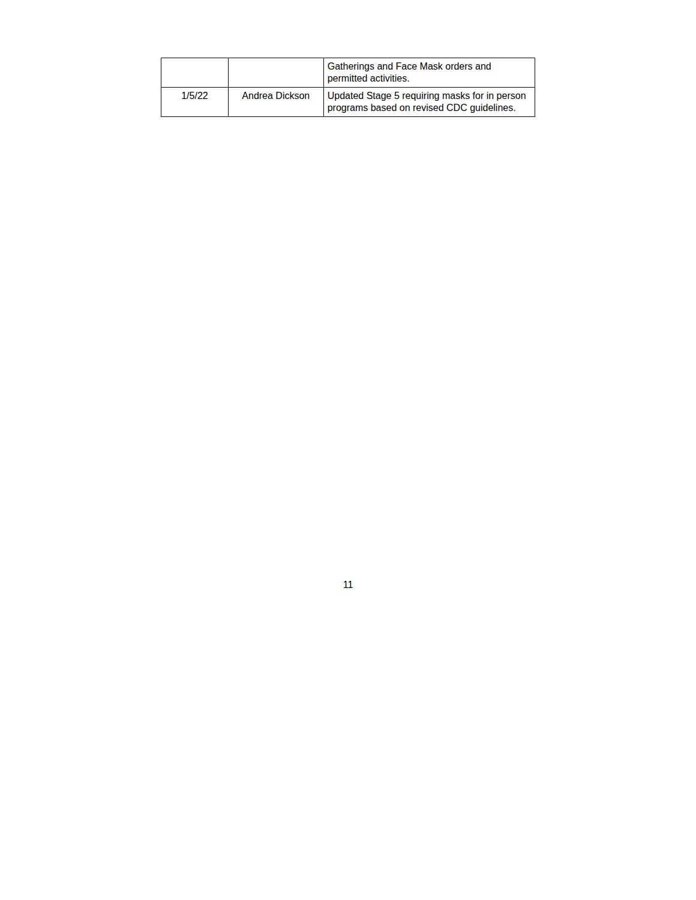| | | Gatherings and Face Mask orders and permitted activities. |
| 1/5/22 | Andrea Dickson | Updated Stage 5 requiring masks for in person programs based on revised CDC guidelines. |
11